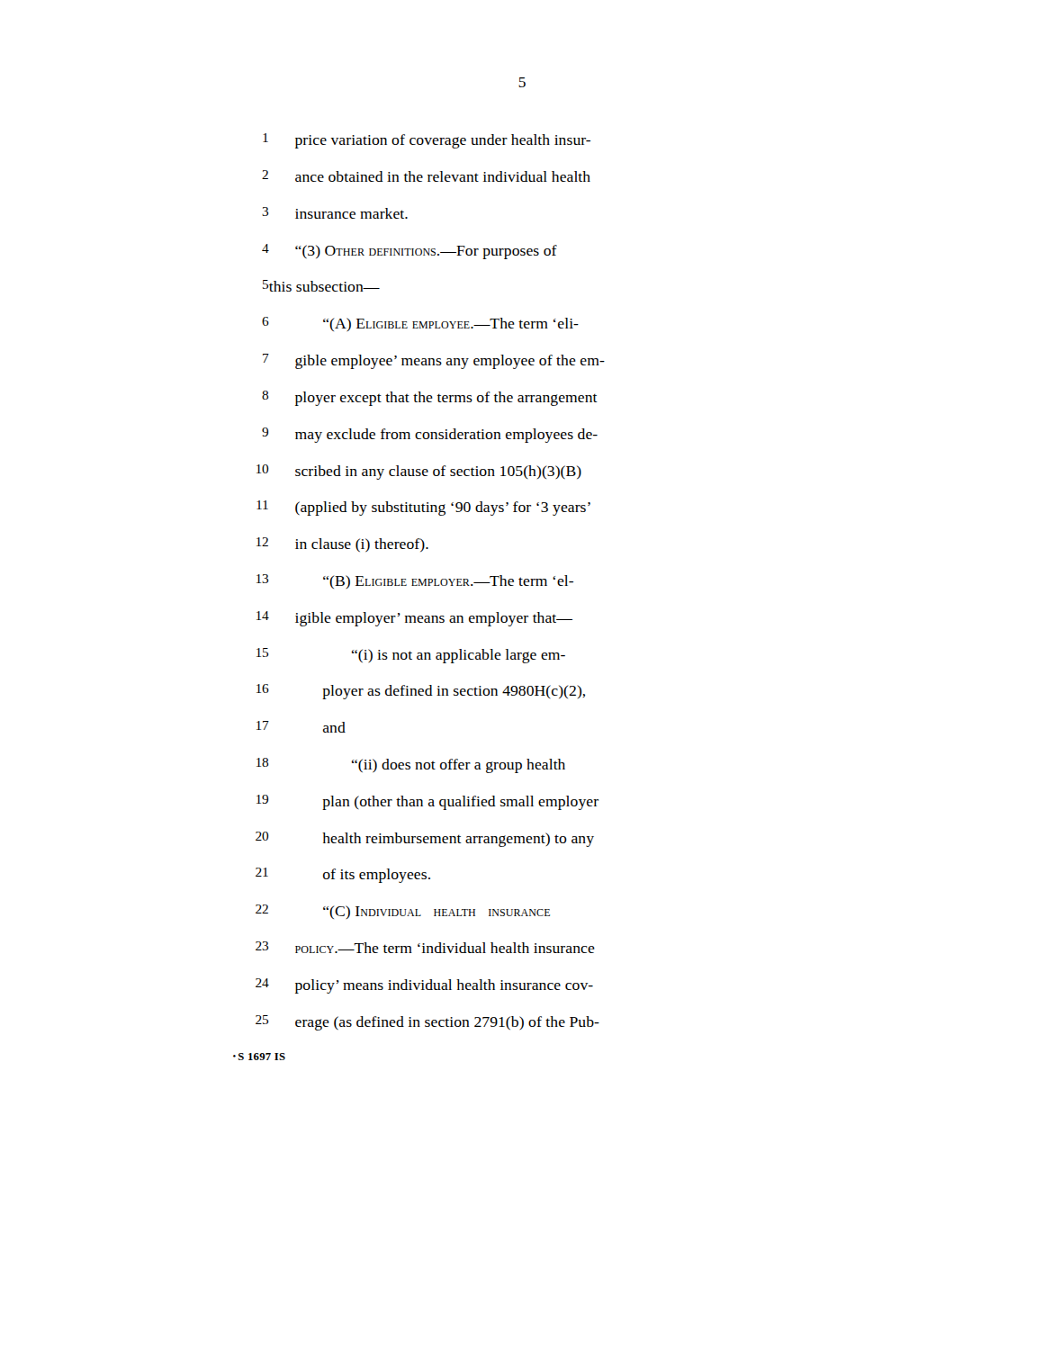5
| 1 | price variation of coverage under health insur- |
| 2 | ance obtained in the relevant individual health |
| 3 | insurance market. |
| 4 | “(3) Other definitions. —For purposes of |
| 5 | this subsection— |
| 6 | “(A) Eligible employee. —The term ‘eli- |
| 7 | gible employee’ means any employee of the em- |
| 8 | ployer except that the terms of the arrangement |
| 9 | may exclude from consideration employees de- |
| 10 | scribed in any clause of section 105(h)(3)(B) |
| 11 | (applied by substituting ‘90 days’ for ‘3 years’ |
| 12 | in clause (i) thereof). |
| 13 | “(B) Eligible employer. —The term ‘el- |
| 14 | igible employer’ means an employer that— |
| 15 | “(i) is not an applicable large em- |
| 16 | ployer as defined in section 4980H(c)(2), |
| 17 | and |
| 18 | “(ii) does not offer a group health |
| 19 | plan (other than a qualified small employer |
| 20 | health reimbursement arrangement) to any |
| 21 | of its employees. |
| 22 | “(C) Individual health insurance |
| 23 | policy. —The term ‘individual health insurance |
| 24 | policy’ means individual health insurance cov- |
| 25 | erage (as defined in section 2791(b) of the Pub- |
•S 1697 IS